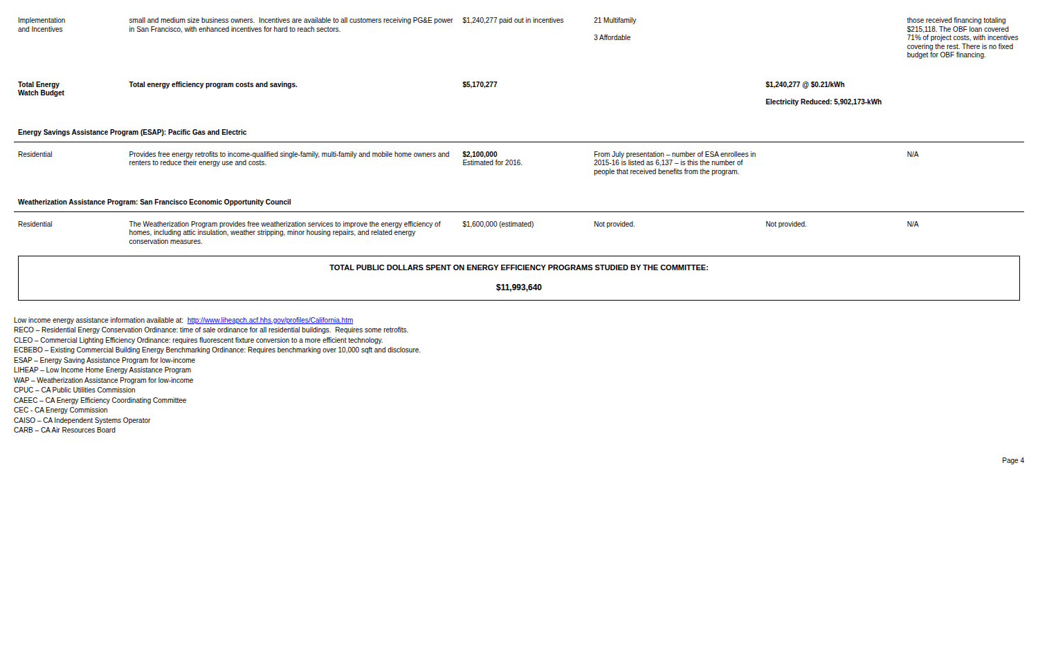| Implementation and Incentives | small and medium size business owners. Incentives are available to all customers receiving PG&E power in San Francisco, with enhanced incentives for hard to reach sectors. | $1,240,277 paid out in incentives | 21 Multifamily 3 Affordable | | those received financing totaling $215,118. The OBF loan covered 71% of project costs, with incentives covering the rest. There is no fixed budget for OBF financing. |
| Total Energy Watch Budget | Total energy efficiency program costs and savings. | $5,170,277 | | $1,240,277 @ $0.21/kWh Electricity Reduced: 5,902,173-kWh | |
| Energy Savings Assistance Program (ESAP): Pacific Gas and Electric |
| Residential | Provides free energy retrofits to income-qualified single-family, multi-family and mobile home owners and renters to reduce their energy use and costs. | $2,100,000 Estimated for 2016. | From July presentation – number of ESA enrollees in 2015-16 is listed as 6,137 – is this the number of people that received benefits from the program. | | N/A |
| Weatherization Assistance Program: San Francisco Economic Opportunity Council |
| Residential | The Weatherization Program provides free weatherization services to improve the energy efficiency of homes, including attic insulation, weather stripping, minor housing repairs, and related energy conservation measures. | $1,600,000 (estimated) | Not provided. | Not provided. | N/A |
| TOTAL PUBLIC DOLLARS SPENT ON ENERGY EFFICIENCY PROGRAMS STUDIED BY THE COMMITTEE: $11,993,640 |
Low income energy assistance information available at: http://www.liheapch.acf.hhs.gov/profiles/California.htm
RECO – Residential Energy Conservation Ordinance: time of sale ordinance for all residential buildings. Requires some retrofits.
CLEO – Commercial Lighting Efficiency Ordinance: requires fluorescent fixture conversion to a more efficient technology.
ECBEBO – Existing Commercial Building Energy Benchmarking Ordinance: Requires benchmarking over 10,000 sqft and disclosure.
ESAP – Energy Saving Assistance Program for low-income
LIHEAP – Low Income Home Energy Assistance Program
WAP – Weatherization Assistance Program for low-income
CPUC – CA Public Utilities Commission
CAEEC – CA Energy Efficiency Coordinating Committee
CEC - CA Energy Commission
CAISO – CA Independent Systems Operator
CARB – CA Air Resources Board
Page 4